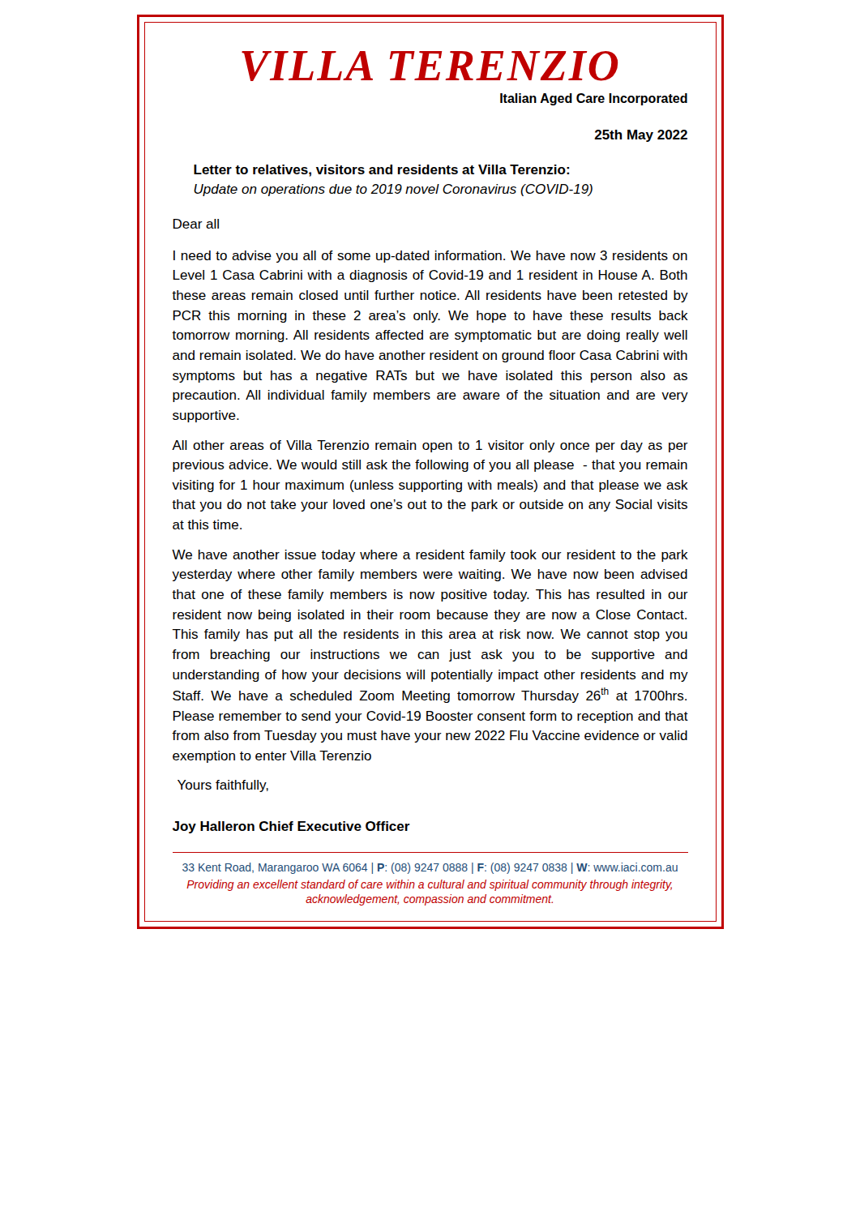VILLA TERENZIO
Italian Aged Care Incorporated
25th May 2022
Letter to relatives, visitors and residents at Villa Terenzio:
Update on operations due to 2019 novel Coronavirus (COVID-19)
Dear all
I need to advise you all of some up-dated information. We have now 3 residents on Level 1 Casa Cabrini with a diagnosis of Covid-19 and 1 resident in House A. Both these areas remain closed until further notice. All residents have been retested by PCR this morning in these 2 area’s only. We hope to have these results back tomorrow morning. All residents affected are symptomatic but are doing really well and remain isolated. We do have another resident on ground floor Casa Cabrini with symptoms but has a negative RATs but we have isolated this person also as precaution. All individual family members are aware of the situation and are very supportive.
All other areas of Villa Terenzio remain open to 1 visitor only once per day as per previous advice. We would still ask the following of you all please - that you remain visiting for 1 hour maximum (unless supporting with meals) and that please we ask that you do not take your loved one’s out to the park or outside on any Social visits at this time.
We have another issue today where a resident family took our resident to the park yesterday where other family members were waiting. We have now been advised that one of these family members is now positive today. This has resulted in our resident now being isolated in their room because they are now a Close Contact. This family has put all the residents in this area at risk now. We cannot stop you from breaching our instructions we can just ask you to be supportive and understanding of how your decisions will potentially impact other residents and my Staff. We have a scheduled Zoom Meeting tomorrow Thursday 26th at 1700hrs. Please remember to send your Covid-19 Booster consent form to reception and that from also from Tuesday you must have your new 2022 Flu Vaccine evidence or valid exemption to enter Villa Terenzio
Yours faithfully,
Joy Halleron Chief Executive Officer
33 Kent Road, Marangaroo WA 6064 | P: (08) 9247 0888 | F: (08) 9247 0838 | W: www.iaci.com.au
Providing an excellent standard of care within a cultural and spiritual community through integrity,
acknowledgement, compassion and commitment.